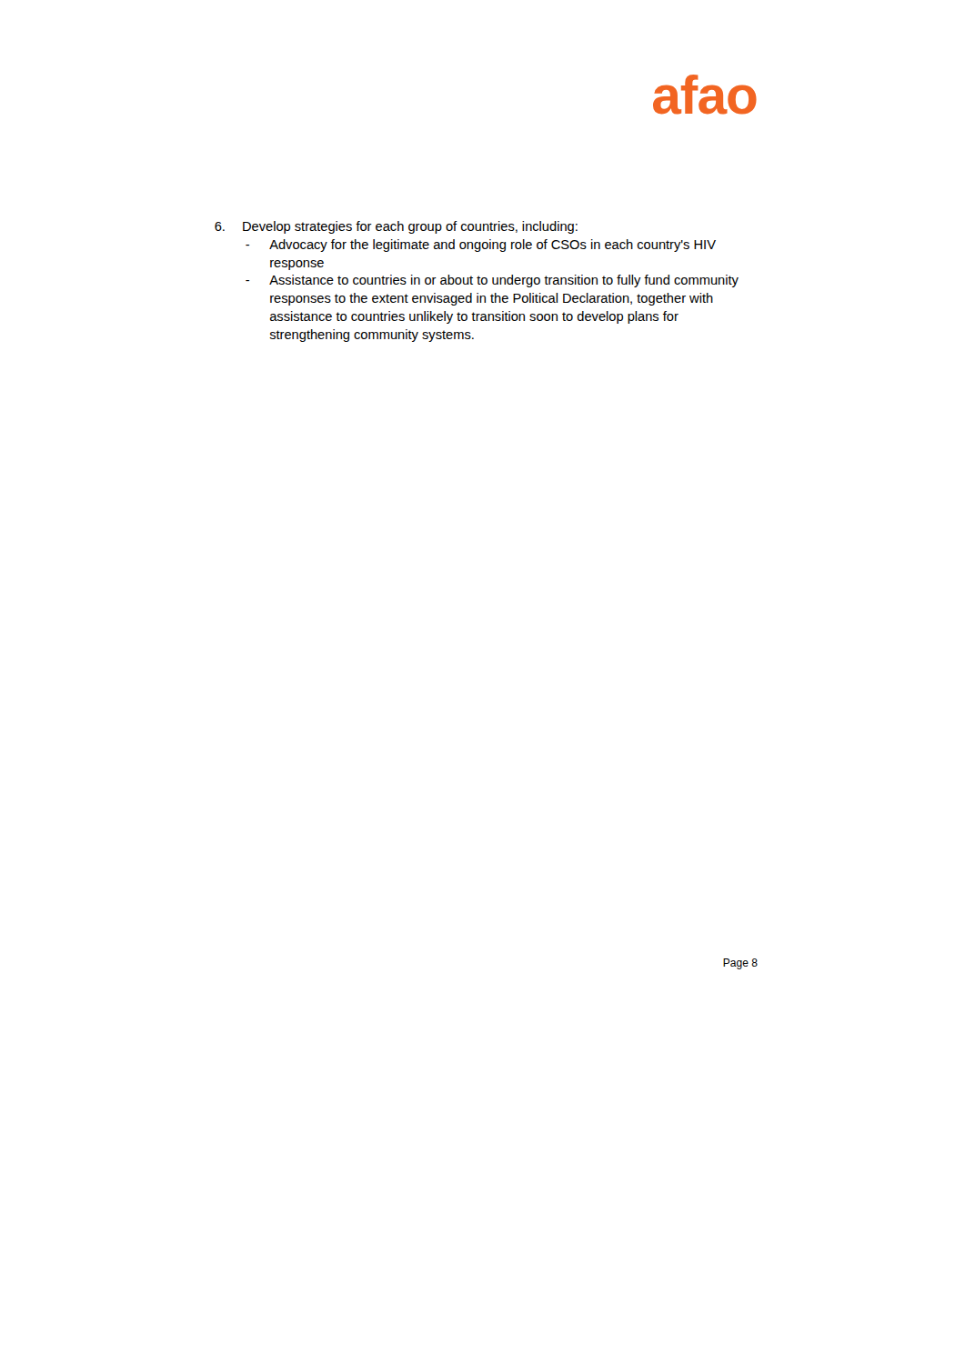afao
Develop strategies for each group of countries, including:
Advocacy for the legitimate and ongoing role of CSOs in each country's HIV response
Assistance to countries in or about to undergo transition to fully fund community responses to the extent envisaged in the Political Declaration, together with assistance to countries unlikely to transition soon to develop plans for strengthening community systems.
Page 8